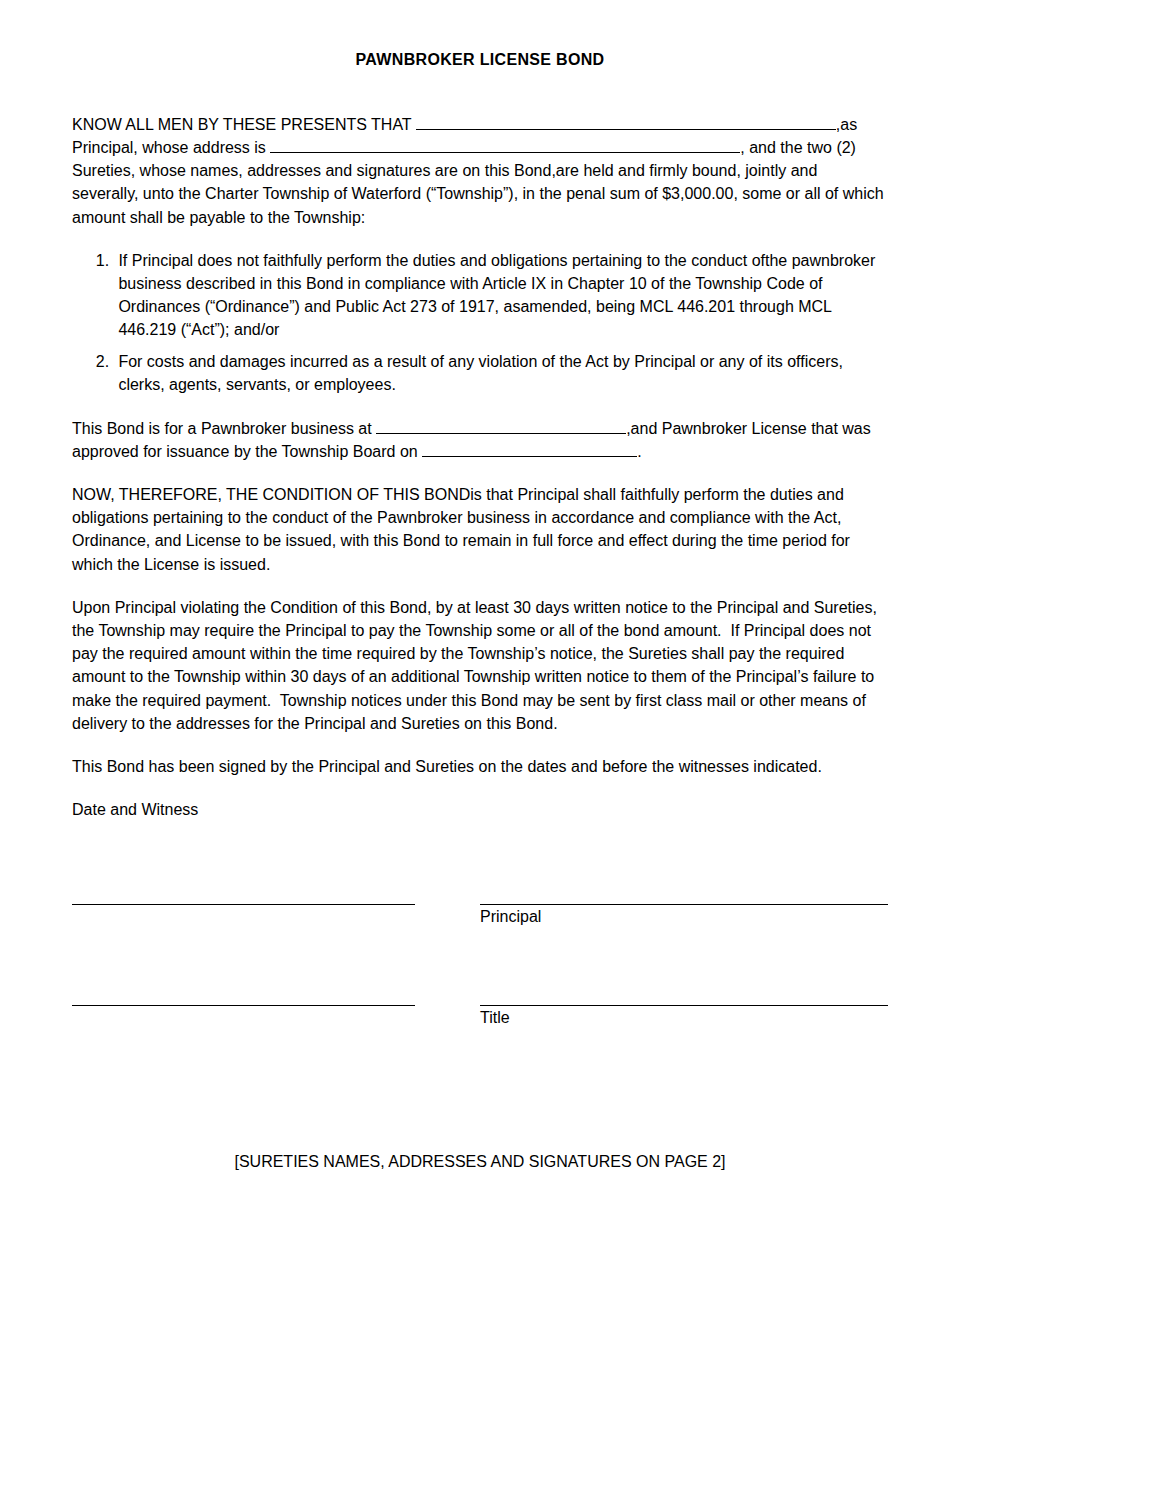PAWNBROKER LICENSE BOND
KNOW ALL MEN BY THESE PRESENTS THAT ,as Principal, whose address is , and the two (2) Sureties, whose names, addresses and signatures are on this Bond,are held and firmly bound, jointly and severally, unto the Charter Township of Waterford (“Township”), in the penal sum of $3,000.00, some or all of which amount shall be payable to the Township:
If Principal does not faithfully perform the duties and obligations pertaining to the conduct ofthe pawnbroker business described in this Bond in compliance with Article IX in Chapter 10 of the Township Code of Ordinances (“Ordinance”) and Public Act 273 of 1917, asamended, being MCL 446.201 through MCL 446.219 (“Act”); and/or
For costs and damages incurred as a result of any violation of the Act by Principal or any of its officers, clerks, agents, servants, or employees.
This Bond is for a Pawnbroker business at ,and Pawnbroker License that was approved for issuance by the Township Board on .
NOW, THEREFORE, THE CONDITION OF THIS BONDis that Principal shall faithfully perform the duties and obligations pertaining to the conduct of the Pawnbroker business in accordance and compliance with the Act, Ordinance, and License to be issued, with this Bond to remain in full force and effect during the time period for which the License is issued.
Upon Principal violating the Condition of this Bond, by at least 30 days written notice to the Principal and Sureties, the Township may require the Principal to pay the Township some or all of the bond amount. If Principal does not pay the required amount within the time required by the Township’s notice, the Sureties shall pay the required amount to the Township within 30 days of an additional Township written notice to them of the Principal’s failure to make the required payment. Township notices under this Bond may be sent by first class mail or other means of delivery to the addresses for the Principal and Sureties on this Bond.
This Bond has been signed by the Principal and Sureties on the dates and before the witnesses indicated.
Date and Witness
| | | Principal |
| | | Title |
[SURETIES NAMES, ADDRESSES AND SIGNATURES ON PAGE 2]